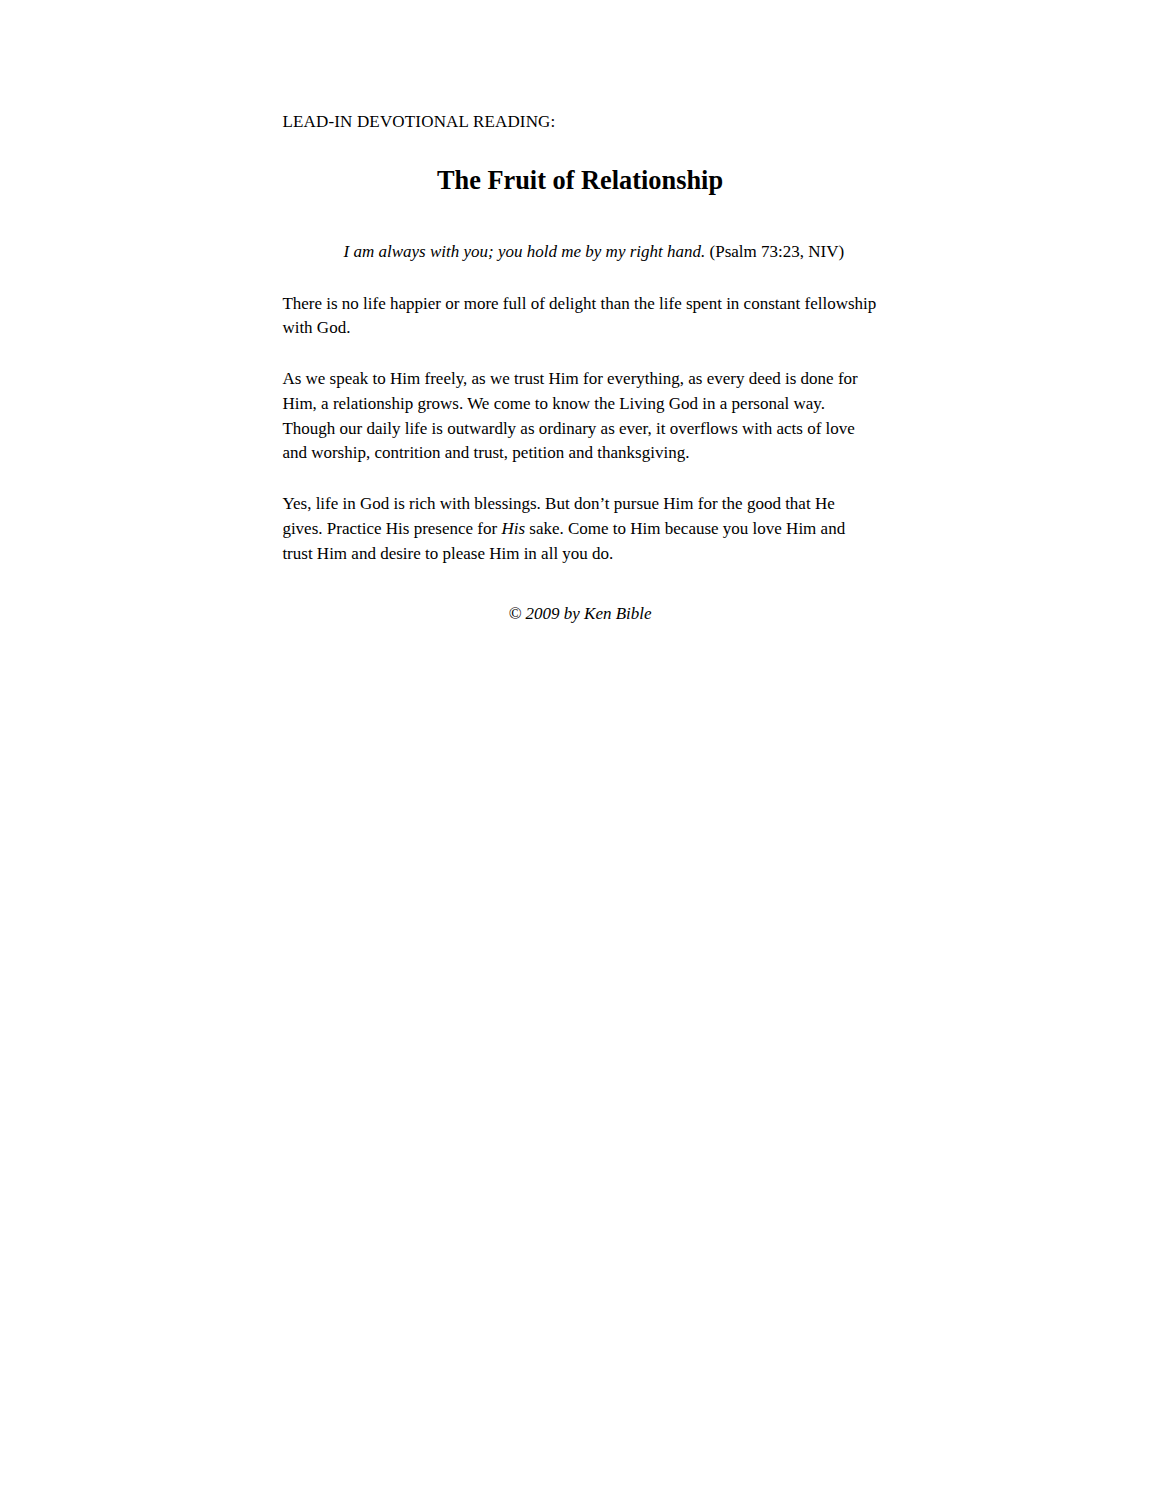LEAD-IN DEVOTIONAL READING:
The Fruit of Relationship
I am always with you; you hold me by my right hand. (Psalm 73:23, NIV)
There is no life happier or more full of delight than the life spent in constant fellowship with God.
As we speak to Him freely, as we trust Him for everything, as every deed is done for Him, a relationship grows. We come to know the Living God in a personal way. Though our daily life is outwardly as ordinary as ever, it overflows with acts of love and worship, contrition and trust, petition and thanksgiving.
Yes, life in God is rich with blessings. But don’t pursue Him for the good that He gives. Practice His presence for His sake. Come to Him because you love Him and trust Him and desire to please Him in all you do.
© 2009 by Ken Bible